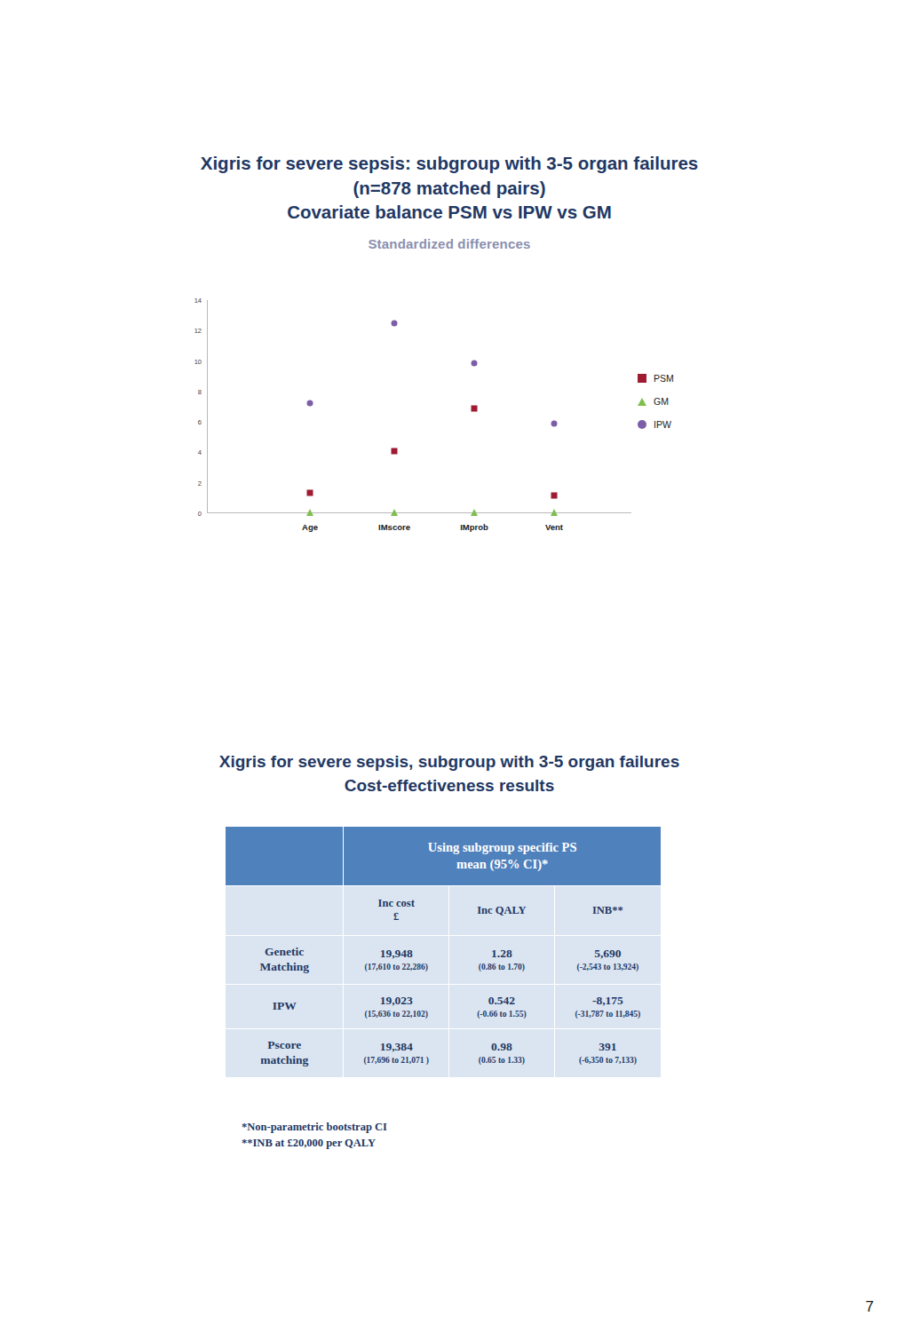Xigris for severe sepsis: subgroup with 3-5 organ failures
(n=878 matched pairs)
Covariate balance PSM vs IPW vs GM
Standardized differences
0
2
4
6
8
10
12
14
Age
IMscore
IMprob
Vent
PSM
GM
IPW
Xigris for severe sepsis, subgroup with 3-5 organ failures
Cost-effectiveness results
| | Using subgroup specific PS mean (95% CI)* |
| --- | --- |
| | Inc cost £ | Inc QALY | INB** |
| Genetic Matching | 19,948 (17,610 to 22,286) | 1.28 (0.86 to 1.70) | 5,690 (-2,543 to 13,924) |
| IPW | 19,023 (15,636 to 22,102) | 0.542 (-0.66 to 1.55) | -8,175 (-31,787 to 11,845) |
| Pscore matching | 19,384 (17,696 to 21,071 ) | 0.98 (0.65 to 1.33) | 391 (-6,350 to 7,133) |
*Non-parametric bootstrap CI
**INB at £20,000 per QALY
7